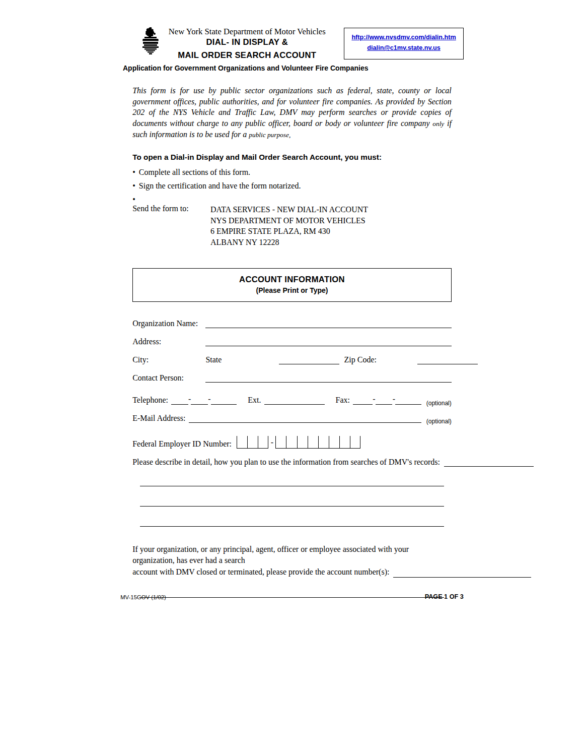New York State Department of Motor Vehicles
DIAL- IN DISPLAY &
MAIL ORDER SEARCH ACCOUNT
hftp://www.nvsdmv.com/dialin.htm
dialin@c1mv.state.nv.us
Application for Government Organizations and Volunteer Fire Companies
This form is for use by public sector organizations such as federal, state, county or local government offices, public authorities, and for volunteer fire companies. As provided by Section 202 of the NYS Vehicle and Traffic Law, DMV may perform searches or provide copies of documents without charge to any public officer, board or body or volunteer fire company only if such information is to be used for a public purpose,
To open a Dial-in Display and Mail Order Search Account, you must:
Complete all sections of this form.
Sign the certification and have the form notarized.
Send the form to:
DATA SERVICES - NEW DIAL-IN ACCOUNT
NYS DEPARTMENT OF MOTOR VEHICLES
6 EMPIRE STATE PLAZA, RM 430
ALBANY NY 12228
ACCOUNT INFORMATION
(Please Print or Type)
Organization Name:
Address:
City: State Zip Code:
Contact Person:
Telephone: - - Ext. Fax: - - (optional)
E-Mail Address: (optional)
Federal Employer ID Number: -
Please describe in detail, how you plan to use the information from searches of DMV's records:
If your organization, or any principal, agent, officer or employee associated with your organization, has ever had a search
account with DMV closed or terminated, please provide the account number(s):
MV-15GOV (1/02)
PAGE 1 OF 3